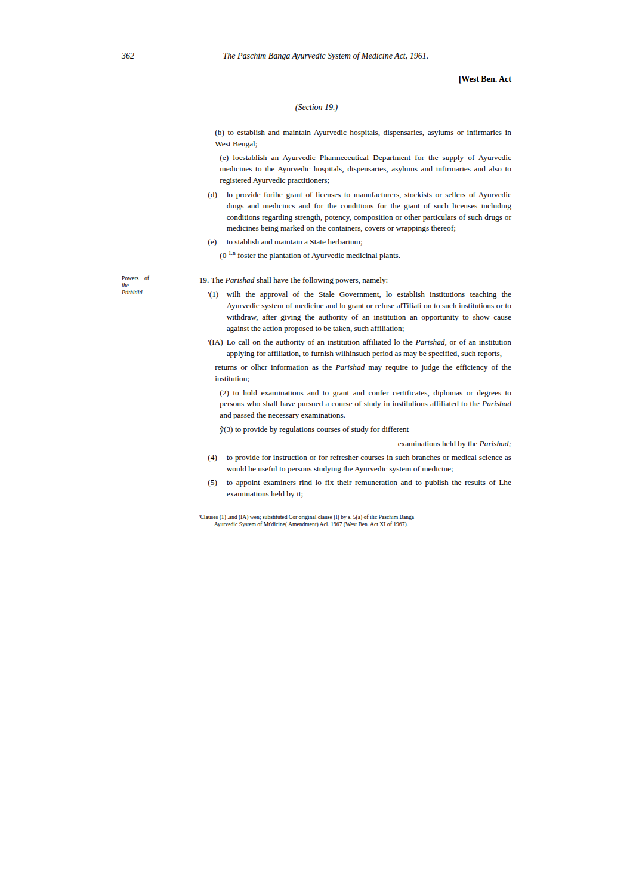362 The Paschim Banga Ayurvedic System of Medicine Act, 1961.
[West Ben. Act
(Section 19.)
(b) to establish and maintain Ayurvedic hospitals, dispensaries, asylums or infirmaries in West Bengal;
(e) loestablish an Ayurvedic Pharmeeeutical Department for the supply of Ayurvedic medicines to ihe Ayurvedic hospitals, dispensaries, asylums and infirmaries and also to registered Ayurvedic practitioners;
(d) lo provide forihe grant of licenses to manufacturers, stockists or sellers of Ayurvedic dmgs and medicincs and for the conditions for the giant of such licenses including conditions regarding strength, potency, composition or other particulars of such drugs or medicines being marked on the containers, covers or wrappings thereof;
(e) to stablish and maintain a State herbarium;
(0 1.n foster the plantation of Ayurvedic medicinal plants.
Powers of ihe Ptithltiitl.
19. The Parishad shall have Ihe following powers, namely:—
'(1) wilh the approval of the Stale Government, lo establish institutions teaching the Ayurvedic system of medicine and lo grant or refuse alTiliati on to such institutions or to withdraw, after giving the authority of an institution an opportunity to show cause against the action proposed to be taken, such affiliation;
'(IA) Lo call on the authority of an institution affiliated lo the Parishad, or of an institution applying for affiliation, to furnish wiihinsuch period as may be specified, such reports,
returns or olhcr information as the Parishad may require to judge the efficiency of the institution;
(2) to hold examinations and to grant and confer certificates, diplomas or degrees to persons who shall have pursued a course of study in instilulions affiliated to the Parishad and passed the necessary examinations.
ỹ(3) to provide by regulations courses of study for different
examinations held by the Parishad;
(4) to provide for instruction or for refresher courses in such branches or medical science as would be useful to persons studying the Ayurvedic system of medicine;
(5) to appoint examiners rind lo fix their remuneration and to publish the results of Lhe examinations held by it;
'Clauses (1) .and (IA) wen; substituted Cor original clause (I) by s. 5(a) of ilic Paschim Banga Ayurvedic System of Mt'dicine( Amendment) Acl. 1967 (West Ben. Act XI of 1967).